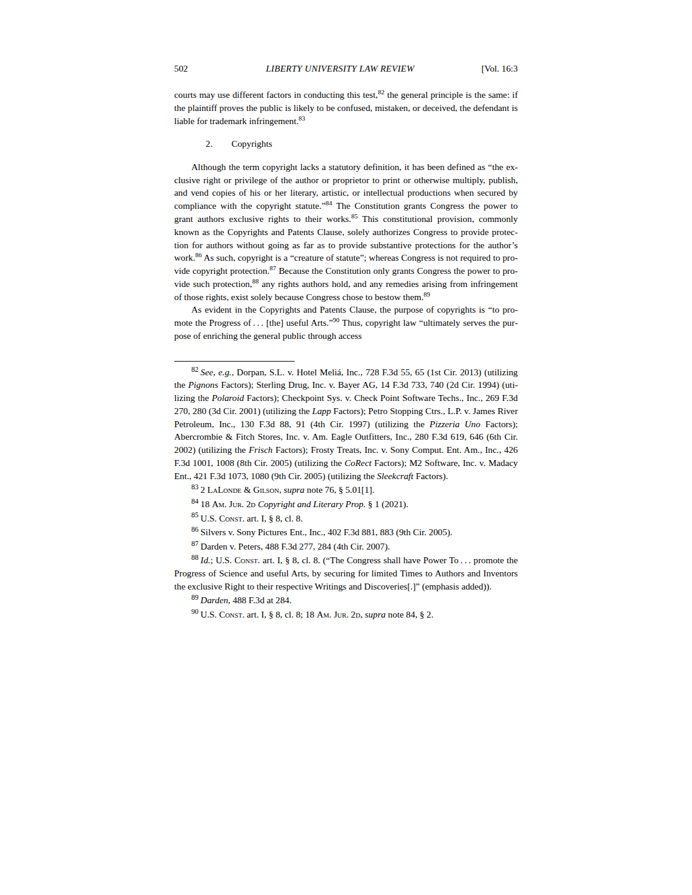502 LIBERTY UNIVERSITY LAW REVIEW [Vol. 16:3
courts may use different factors in conducting this test,82 the general principle is the same: if the plaintiff proves the public is likely to be confused, mistaken, or deceived, the defendant is liable for trademark infringement.83
2. Copyrights
Although the term copyright lacks a statutory definition, it has been defined as “the exclusive right or privilege of the author or proprietor to print or otherwise multiply, publish, and vend copies of his or her literary, artistic, or intellectual productions when secured by compliance with the copyright statute.”84 The Constitution grants Congress the power to grant authors exclusive rights to their works.85 This constitutional provision, commonly known as the Copyrights and Patents Clause, solely authorizes Congress to provide protection for authors without going as far as to provide substantive protections for the author’s work.86 As such, copyright is a “creature of statute”; whereas Congress is not required to provide copyright protection.87 Because the Constitution only grants Congress the power to provide such protection,88 any rights authors hold, and any remedies arising from infringement of those rights, exist solely because Congress chose to bestow them.89
As evident in the Copyrights and Patents Clause, the purpose of copyrights is “to promote the Progress of . . . [the] useful Arts.”90 Thus, copyright law “ultimately serves the purpose of enriching the general public through access
82See, e.g., Dorpan, S.L. v. Hotel Meliá, Inc., 728 F.3d 55, 65 (1st Cir. 2013) (utilizing the Pignons Factors); Sterling Drug, Inc. v. Bayer AG, 14 F.3d 733, 740 (2d Cir. 1994) (utilizing the Polaroid Factors); Checkpoint Sys. v. Check Point Software Techs., Inc., 269 F.3d 270, 280 (3d Cir. 2001) (utilizing the Lapp Factors); Petro Stopping Ctrs., L.P. v. James River Petroleum, Inc., 130 F.3d 88, 91 (4th Cir. 1997) (utilizing the Pizzeria Uno Factors); Abercrombie & Fitch Stores, Inc. v. Am. Eagle Outfitters, Inc., 280 F.3d 619, 646 (6th Cir. 2002) (utilizing the Frisch Factors); Frosty Treats, Inc. v. Sony Comput. Ent. Am., Inc., 426 F.3d 1001, 1008 (8th Cir. 2005) (utilizing the CoRect Factors); M2 Software, Inc. v. Madacy Ent., 421 F.3d 1073, 1080 (9th Cir. 2005) (utilizing the Sleekcraft Factors).
832 LaLonde & Gilson, supra note 76, § 5.01[1].
8418 Am. Jur. 2d Copyright and Literary Prop. § 1 (2021).
85U.S. Const. art. I, § 8, cl. 8.
86Silvers v. Sony Pictures Ent., Inc., 402 F.3d 881, 883 (9th Cir. 2005).
87Darden v. Peters, 488 F.3d 277, 284 (4th Cir. 2007).
88Id.; U.S. Const. art. I, § 8, cl. 8. (“The Congress shall have Power To . . . promote the Progress of Science and useful Arts, by securing for limited Times to Authors and Inventors the exclusive Right to their respective Writings and Discoveries[.]” (emphasis added)).
89Darden, 488 F.3d at 284.
90U.S. Const. art. I, § 8, cl. 8; 18 Am. Jur. 2d, supra note 84, § 2.